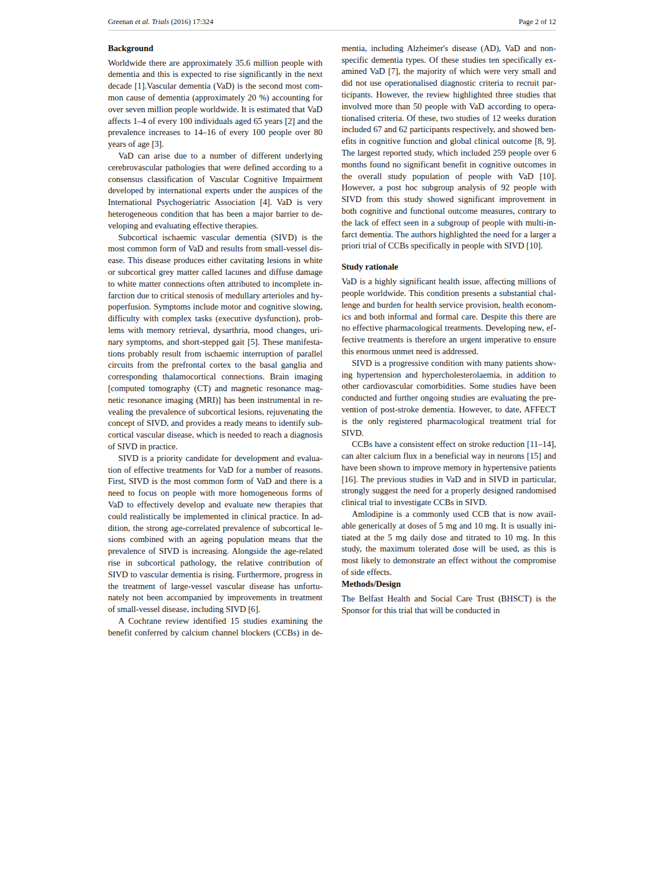Greenan et al. Trials (2016) 17:324
Page 2 of 12
Background
Worldwide there are approximately 35.6 million people with dementia and this is expected to rise significantly in the next decade [1].Vascular dementia (VaD) is the second most common cause of dementia (approximately 20 %) accounting for over seven million people worldwide. It is estimated that VaD affects 1–4 of every 100 individuals aged 65 years [2] and the prevalence increases to 14–16 of every 100 people over 80 years of age [3].
VaD can arise due to a number of different underlying cerebrovascular pathologies that were defined according to a consensus classification of Vascular Cognitive Impairment developed by international experts under the auspices of the International Psychogeriatric Association [4]. VaD is very heterogeneous condition that has been a major barrier to developing and evaluating effective therapies.
Subcortical ischaemic vascular dementia (SIVD) is the most common form of VaD and results from small-vessel disease. This disease produces either cavitating lesions in white or subcortical grey matter called lacunes and diffuse damage to white matter connections often attributed to incomplete infarction due to critical stenosis of medullary arterioles and hypoperfusion. Symptoms include motor and cognitive slowing, difficulty with complex tasks (executive dysfunction), problems with memory retrieval, dysarthria, mood changes, urinary symptoms, and short-stepped gait [5]. These manifestations probably result from ischaemic interruption of parallel circuits from the prefrontal cortex to the basal ganglia and corresponding thalamocortical connections. Brain imaging [computed tomography (CT) and magnetic resonance magnetic resonance imaging (MRI)] has been instrumental in revealing the prevalence of subcortical lesions, rejuvenating the concept of SIVD, and provides a ready means to identify subcortical vascular disease, which is needed to reach a diagnosis of SIVD in practice.
SIVD is a priority candidate for development and evaluation of effective treatments for VaD for a number of reasons. First, SIVD is the most common form of VaD and there is a need to focus on people with more homogeneous forms of VaD to effectively develop and evaluate new therapies that could realistically be implemented in clinical practice. In addition, the strong age-correlated prevalence of subcortical lesions combined with an ageing population means that the prevalence of SIVD is increasing. Alongside the age-related rise in subcortical pathology, the relative contribution of SIVD to vascular dementia is rising. Furthermore, progress in the treatment of large-vessel vascular disease has unfortunately not been accompanied by improvements in treatment of small-vessel disease, including SIVD [6].
A Cochrane review identified 15 studies examining the benefit conferred by calcium channel blockers (CCBs) in dementia, including Alzheimer's disease (AD), VaD and non-specific dementia types. Of these studies ten specifically examined VaD [7], the majority of which were very small and did not use operationalised diagnostic criteria to recruit participants. However, the review highlighted three studies that involved more than 50 people with VaD according to operationalised criteria. Of these, two studies of 12 weeks duration included 67 and 62 participants respectively, and showed benefits in cognitive function and global clinical outcome [8, 9]. The largest reported study, which included 259 people over 6 months found no significant benefit in cognitive outcomes in the overall study population of people with VaD [10]. However, a post hoc subgroup analysis of 92 people with SIVD from this study showed significant improvement in both cognitive and functional outcome measures, contrary to the lack of effect seen in a subgroup of people with multi-infarct dementia. The authors highlighted the need for a larger a priori trial of CCBs specifically in people with SIVD [10].
Study rationale
VaD is a highly significant health issue, affecting millions of people worldwide. This condition presents a substantial challenge and burden for health service provision, health economics and both informal and formal care. Despite this there are no effective pharmacological treatments. Developing new, effective treatments is therefore an urgent imperative to ensure this enormous unmet need is addressed.
SIVD is a progressive condition with many patients showing hypertension and hypercholesterolaemia, in addition to other cardiovascular comorbidities. Some studies have been conducted and further ongoing studies are evaluating the prevention of post-stroke dementia. However, to date, AFFECT is the only registered pharmacological treatment trial for SIVD.
CCBs have a consistent effect on stroke reduction [11–14], can alter calcium flux in a beneficial way in neurons [15] and have been shown to improve memory in hypertensive patients [16]. The previous studies in VaD and in SIVD in particular, strongly suggest the need for a properly designed randomised clinical trial to investigate CCBs in SIVD.
Amlodipine is a commonly used CCB that is now available generically at doses of 5 mg and 10 mg. It is usually initiated at the 5 mg daily dose and titrated to 10 mg. In this study, the maximum tolerated dose will be used, as this is most likely to demonstrate an effect without the compromise of side effects.
Methods/Design
The Belfast Health and Social Care Trust (BHSCT) is the Sponsor for this trial that will be conducted in